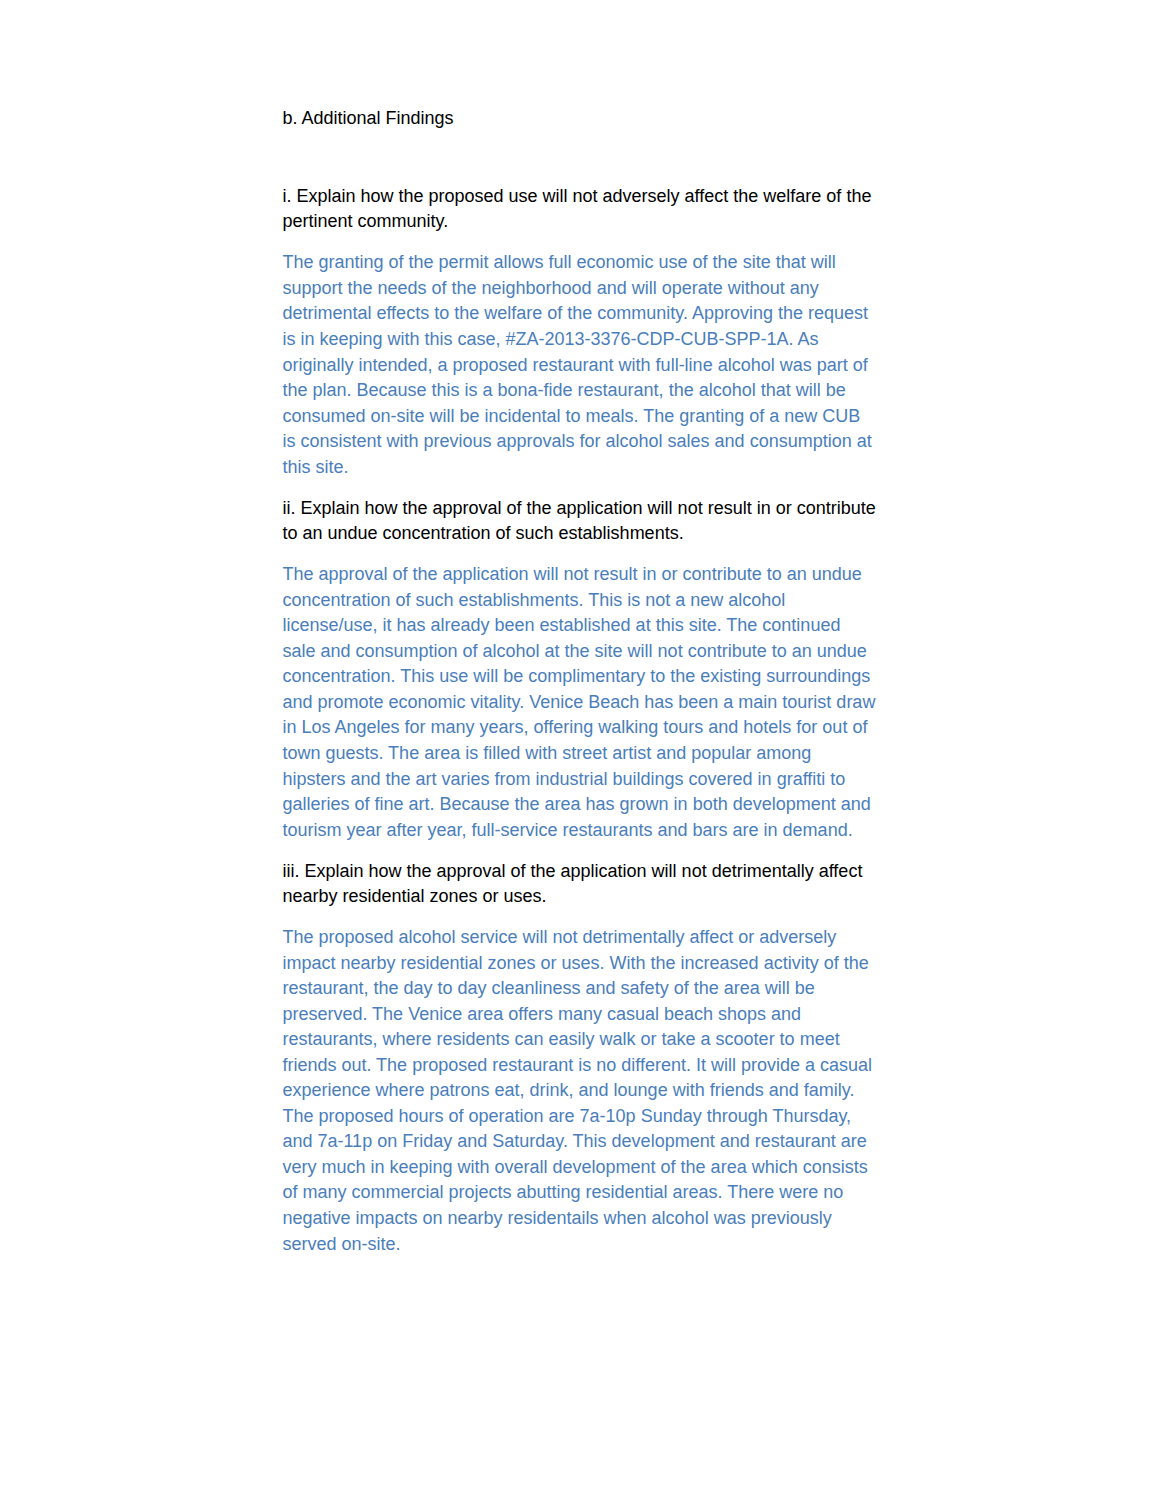b. Additional Findings
i. Explain how the proposed use will not adversely affect the welfare of the pertinent community.
The granting of the permit allows full economic use of the site that will support the needs of the neighborhood and will operate without any detrimental effects to the welfare of the community. Approving the request is in keeping with this case, #ZA-2013-3376-CDP-CUB-SPP-1A. As originally intended, a proposed restaurant with full-line alcohol was part of the plan. Because this is a bona-fide restaurant, the alcohol that will be consumed on-site will be incidental to meals. The granting of a new CUB is consistent with previous approvals for alcohol sales and consumption at this site.
ii. Explain how the approval of the application will not result in or contribute to an undue concentration of such establishments.
The approval of the application will not result in or contribute to an undue concentration of such establishments. This is not a new alcohol license/use, it has already been established at this site. The continued sale and consumption of alcohol at the site will not contribute to an undue concentration. This use will be complimentary to the existing surroundings and promote economic vitality. Venice Beach has been a main tourist draw in Los Angeles for many years, offering walking tours and hotels for out of town guests. The area is filled with street artist and popular among hipsters and the art varies from industrial buildings covered in graffiti to galleries of fine art. Because the area has grown in both development and tourism year after year, full-service restaurants and bars are in demand.
iii. Explain how the approval of the application will not detrimentally affect nearby residential zones or uses.
The proposed alcohol service will not detrimentally affect or adversely impact nearby residential zones or uses. With the increased activity of the restaurant, the day to day cleanliness and safety of the area will be preserved. The Venice area offers many casual beach shops and restaurants, where residents can easily walk or take a scooter to meet friends out. The proposed restaurant is no different. It will provide a casual experience where patrons eat, drink, and lounge with friends and family. The proposed hours of operation are 7a-10p Sunday through Thursday, and 7a-11p on Friday and Saturday. This development and restaurant are very much in keeping with overall development of the area which consists of many commercial projects abutting residential areas. There were no negative impacts on nearby residentails when alcohol was previously served on-site.